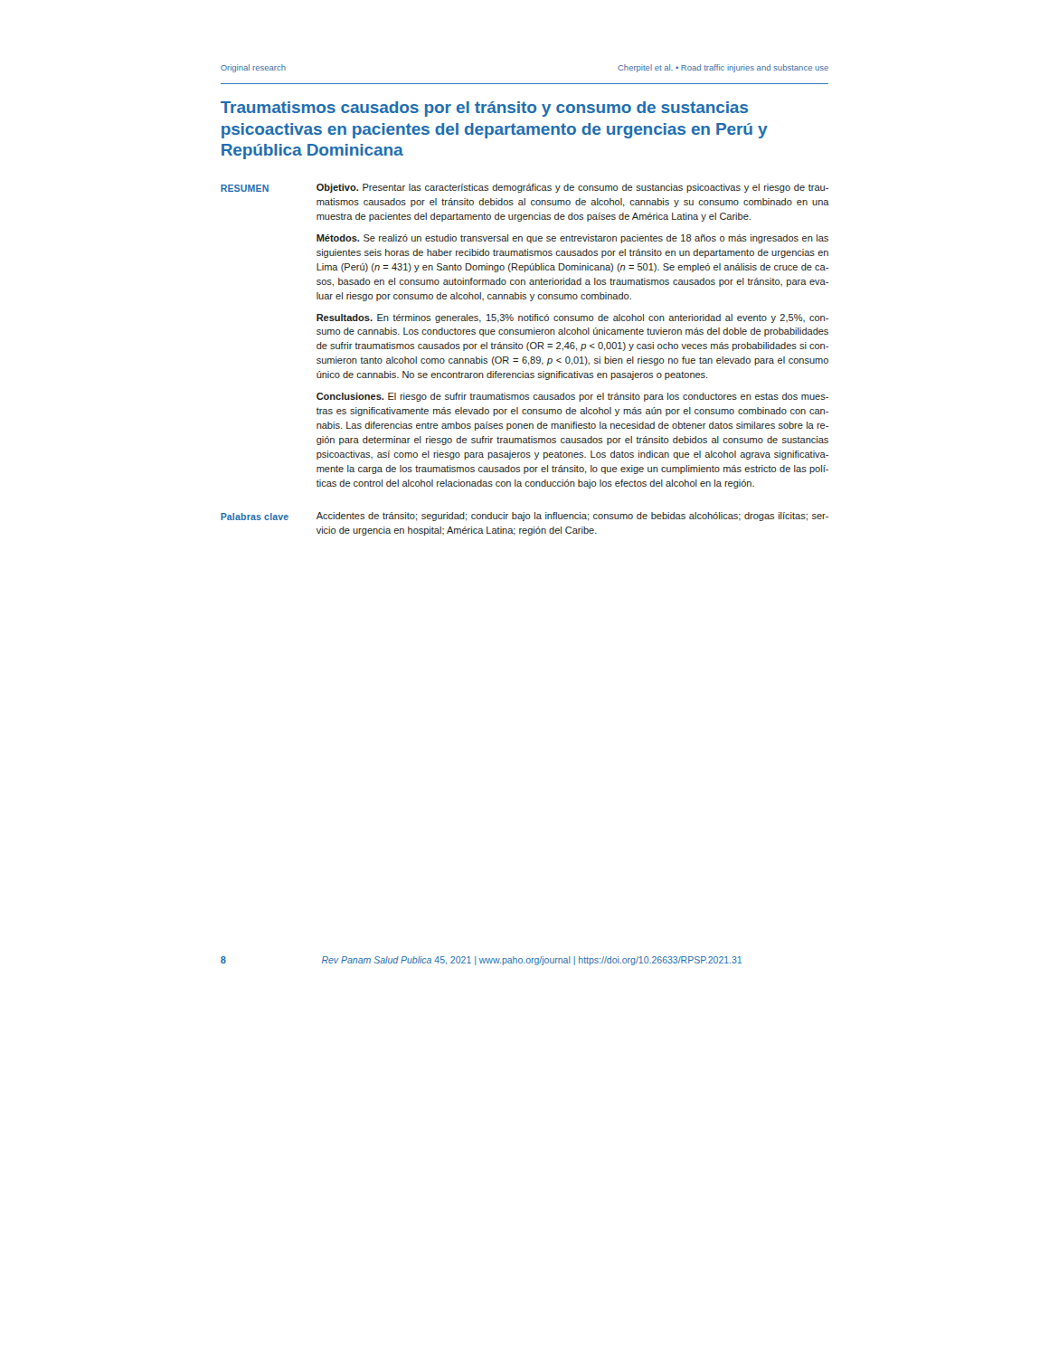Original research
Cherpitel et al. • Road traffic injuries and substance use
Traumatismos causados por el tránsito y consumo de sustancias psicoactivas en pacientes del departamento de urgencias en Perú y República Dominicana
RESUMEN
Objetivo. Presentar las características demográficas y de consumo de sustancias psicoactivas y el riesgo de traumatismos causados por el tránsito debidos al consumo de alcohol, cannabis y su consumo combinado en una muestra de pacientes del departamento de urgencias de dos países de América Latina y el Caribe.
Métodos. Se realizó un estudio transversal en que se entrevistaron pacientes de 18 años o más ingresados en las siguientes seis horas de haber recibido traumatismos causados por el tránsito en un departamento de urgencias en Lima (Perú) (n = 431) y en Santo Domingo (República Dominicana) (n = 501). Se empleó el análisis de cruce de casos, basado en el consumo autoinformado con anterioridad a los traumatismos causados por el tránsito, para evaluar el riesgo por consumo de alcohol, cannabis y consumo combinado.
Resultados. En términos generales, 15,3% notificó consumo de alcohol con anterioridad al evento y 2,5%, consumo de cannabis. Los conductores que consumieron alcohol únicamente tuvieron más del doble de probabilidades de sufrir traumatismos causados por el tránsito (OR = 2,46, p < 0,001) y casi ocho veces más probabilidades si consumieron tanto alcohol como cannabis (OR = 6,89, p < 0,01), si bien el riesgo no fue tan elevado para el consumo único de cannabis. No se encontraron diferencias significativas en pasajeros o peatones.
Conclusiones. El riesgo de sufrir traumatismos causados por el tránsito para los conductores en estas dos muestras es significativamente más elevado por el consumo de alcohol y más aún por el consumo combinado con cannabis. Las diferencias entre ambos países ponen de manifiesto la necesidad de obtener datos similares sobre la región para determinar el riesgo de sufrir traumatismos causados por el tránsito debidos al consumo de sustancias psicoactivas, así como el riesgo para pasajeros y peatones. Los datos indican que el alcohol agrava significativamente la carga de los traumatismos causados por el tránsito, lo que exige un cumplimiento más estricto de las políticas de control del alcohol relacionadas con la conducción bajo los efectos del alcohol en la región.
Palabras clave
Accidentes de tránsito; seguridad; conducir bajo la influencia; consumo de bebidas alcohólicas; drogas ilícitas; servicio de urgencia en hospital; América Latina; región del Caribe.
8
Rev Panam Salud Publica 45, 2021 | www.paho.org/journal | https://doi.org/10.26633/RPSP.2021.31